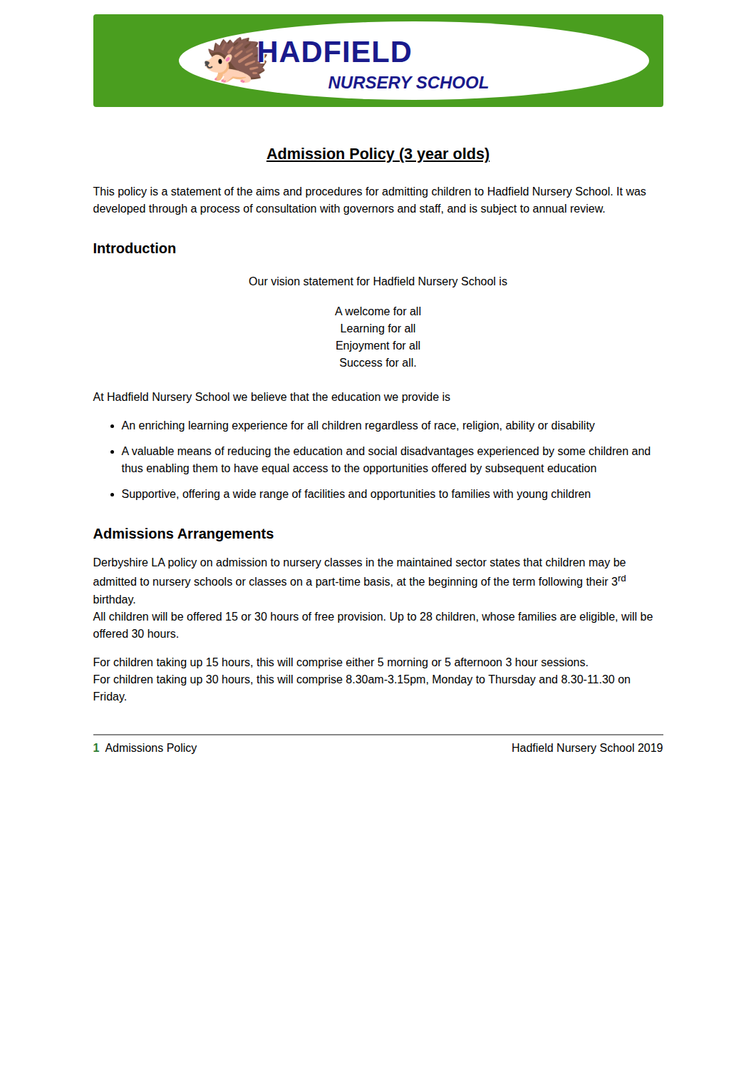🦔
HADFIELD
NURSERY SCHOOL
Admission Policy (3 year olds)
This policy is a statement of the aims and procedures for admitting children to Hadfield Nursery School. It was developed through a process of consultation with governors and staff, and is subject to annual review.
Introduction
Our vision statement for Hadfield Nursery School is
A welcome for all
Learning for all
Enjoyment for all
Success for all.
At Hadfield Nursery School we believe that the education we provide is
An enriching learning experience for all children regardless of race, religion, ability or disability
A valuable means of reducing the education and social disadvantages experienced by some children and thus enabling them to have equal access to the opportunities offered by subsequent education
Supportive, offering a wide range of facilities and opportunities to families with young children
Admissions Arrangements
Derbyshire LA policy on admission to nursery classes in the maintained sector states that children may be admitted to nursery schools or classes on a part-time basis, at the beginning of the term following their 3rd birthday.
All children will be offered 15 or 30 hours of free provision. Up to 28 children, whose families are eligible, will be offered 30 hours.
For children taking up 15 hours, this will comprise either 5 morning or 5 afternoon 3 hour sessions.
For children taking up 30 hours, this will comprise 8.30am-3.15pm, Monday to Thursday and 8.30-11.30 on Friday.
1 Admissions Policy
Hadfield Nursery School 2019